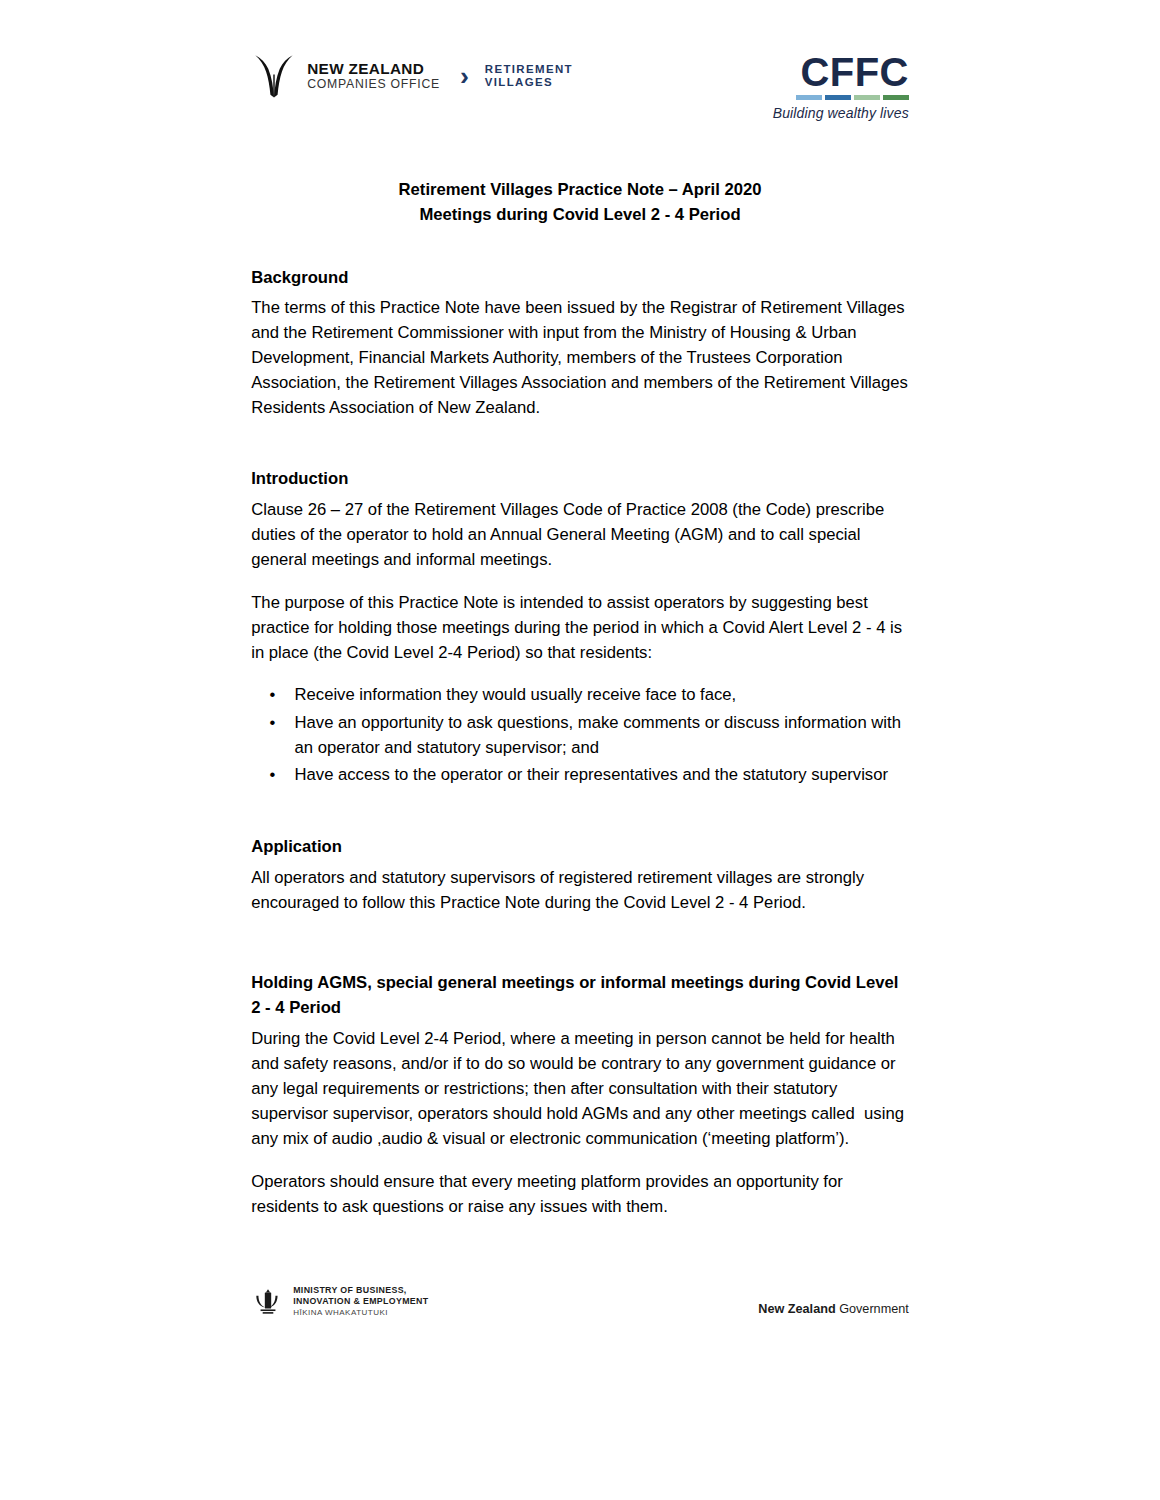NEW ZEALAND COMPANIES OFFICE
›
RETIREMENT
VILLAGES
CFFC
Building wealthy lives
Retirement Villages Practice Note – April 2020
Meetings during Covid Level 2 - 4 Period
Background
The terms of this Practice Note have been issued by the Registrar of Retirement Villages and the Retirement Commissioner with input from the Ministry of Housing & Urban Development, Financial Markets Authority, members of the Trustees Corporation Association, the Retirement Villages Association and members of the Retirement Villages Residents Association of New Zealand.
Introduction
Clause 26 – 27 of the Retirement Villages Code of Practice 2008 (the Code) prescribe duties of the operator to hold an Annual General Meeting (AGM) and to call special general meetings and informal meetings.
The purpose of this Practice Note is intended to assist operators by suggesting best practice for holding those meetings during the period in which a Covid Alert Level 2 - 4 is in place (the Covid Level 2-4 Period) so that residents:
Receive information they would usually receive face to face,
Have an opportunity to ask questions, make comments or discuss information with an operator and statutory supervisor; and
Have access to the operator or their representatives and the statutory supervisor
Application
All operators and statutory supervisors of registered retirement villages are strongly encouraged to follow this Practice Note during the Covid Level 2 - 4 Period.
Holding AGMS, special general meetings or informal meetings during Covid Level 2 - 4 Period
During the Covid Level 2-4 Period, where a meeting in person cannot be held for health and safety reasons, and/or if to do so would be contrary to any government guidance or any legal requirements or restrictions; then after consultation with their statutory supervisor supervisor, operators should hold AGMs and any other meetings called using any mix of audio ,audio & visual or electronic communication (‘meeting platform’).
Operators should ensure that every meeting platform provides an opportunity for residents to ask questions or raise any issues with them.
MINISTRY OF BUSINESS,
INNOVATION & EMPLOYMENT
HĪKINA WHAKATUTUKI
New Zealand Government